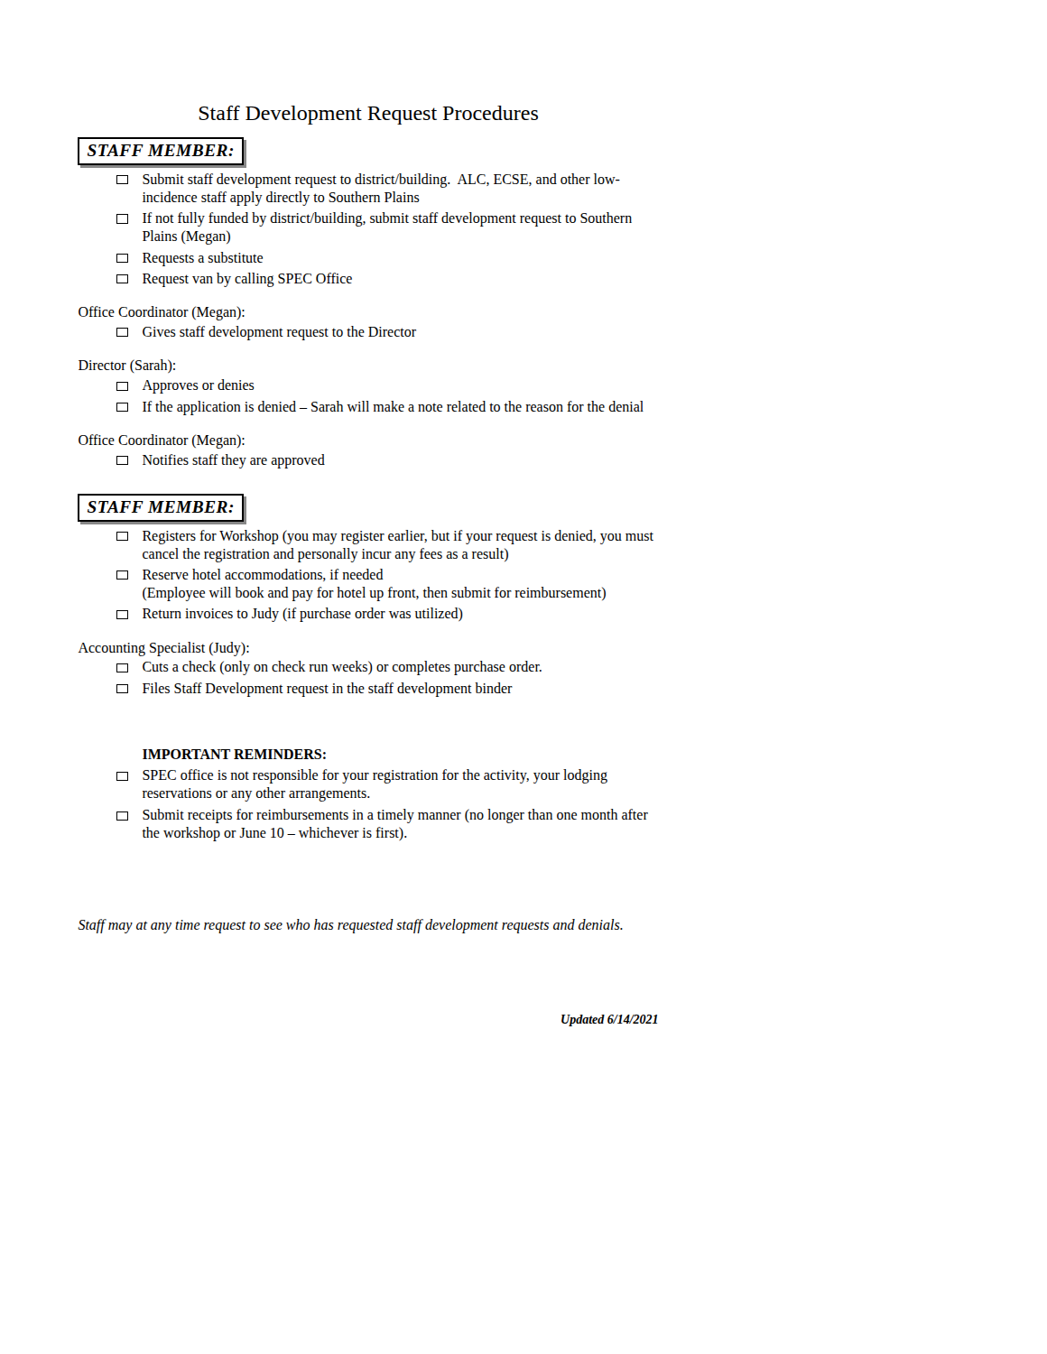Staff Development Request Procedures
STAFF MEMBER:
Submit staff development request to district/building. ALC, ECSE, and other low-incidence staff apply directly to Southern Plains
If not fully funded by district/building, submit staff development request to Southern Plains (Megan)
Requests a substitute
Request van by calling SPEC Office
Office Coordinator (Megan):
Gives staff development request to the Director
Director (Sarah):
Approves or denies
If the application is denied – Sarah will make a note related to the reason for the denial
Office Coordinator (Megan):
Notifies staff they are approved
STAFF MEMBER:
Registers for Workshop (you may register earlier, but if your request is denied, you must cancel the registration and personally incur any fees as a result)
Reserve hotel accommodations, if needed (Employee will book and pay for hotel up front, then submit for reimbursement)
Return invoices to Judy (if purchase order was utilized)
Accounting Specialist (Judy):
Cuts a check (only on check run weeks) or completes purchase order.
Files Staff Development request in the staff development binder
IMPORTANT REMINDERS:
SPEC office is not responsible for your registration for the activity, your lodging reservations or any other arrangements.
Submit receipts for reimbursements in a timely manner (no longer than one month after the workshop or June 10 – whichever is first).
Staff may at any time request to see who has requested staff development requests and denials.
Updated 6/14/2021